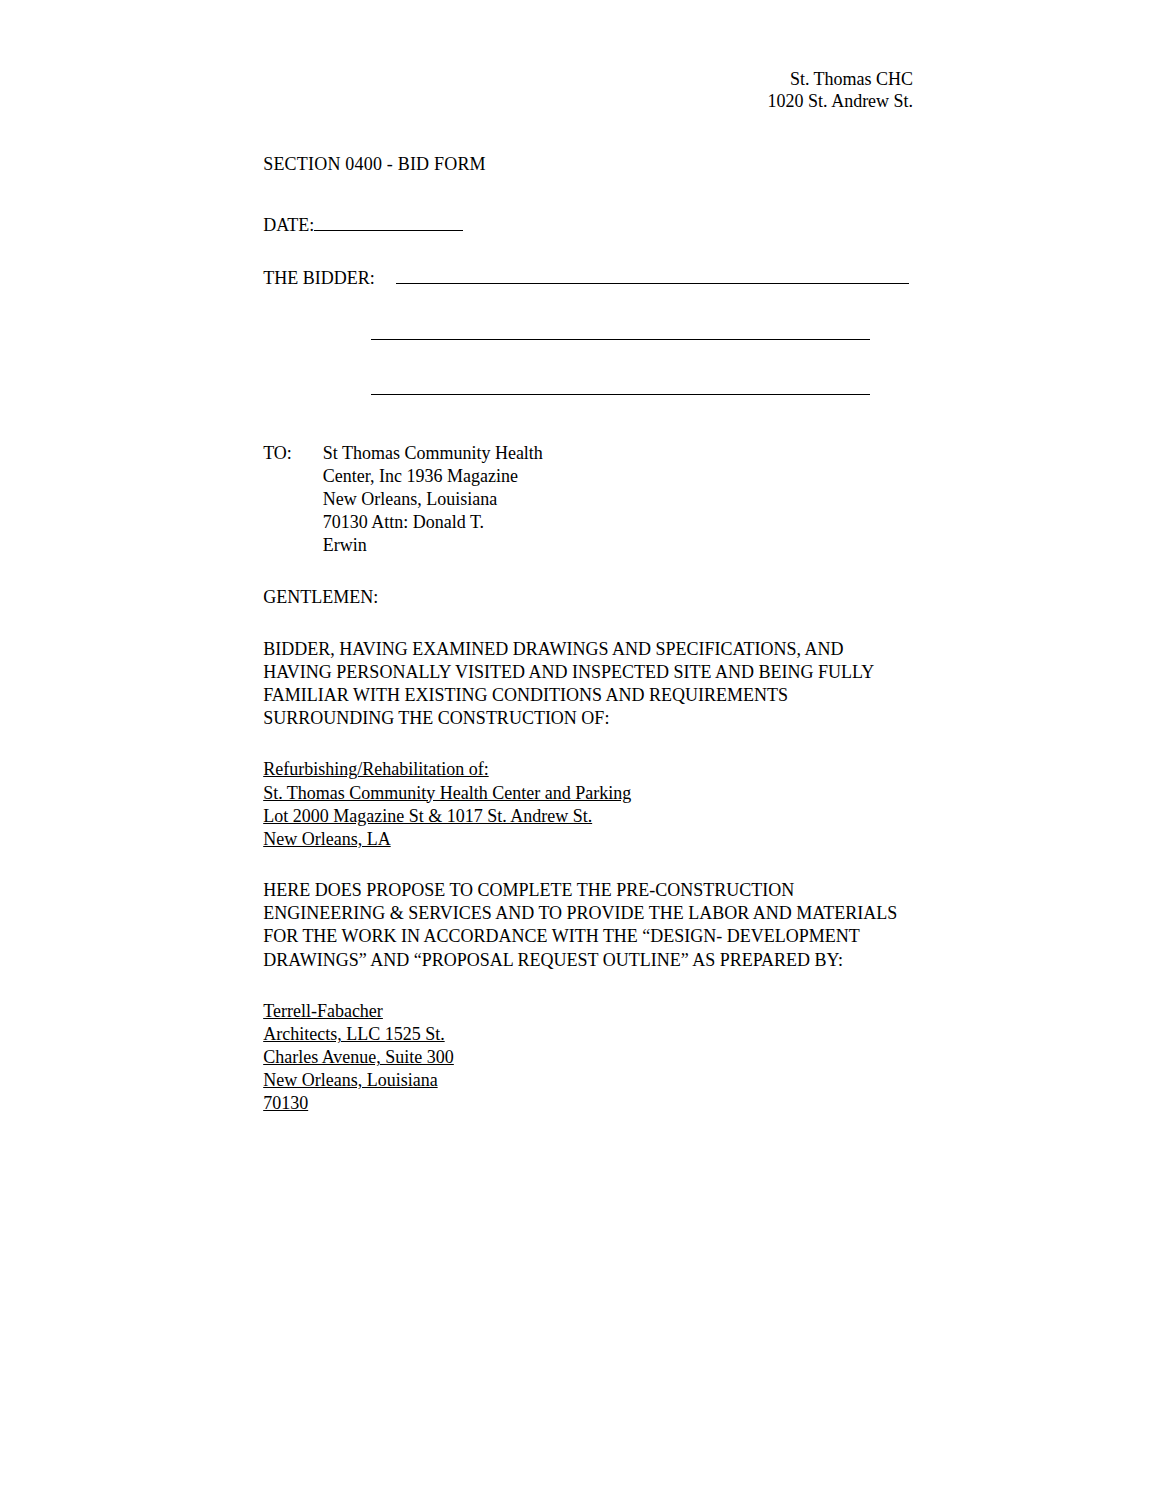St. Thomas CHC
1020 St. Andrew St.
SECTION 0400 - BID FORM
DATE:
THE BIDDER:
TO:
St Thomas Community Health
Center, Inc 1936 Magazine
New Orleans, Louisiana
70130 Attn: Donald T.
Erwin
GENTLEMEN:
BIDDER, HAVING EXAMINED DRAWINGS AND SPECIFICATIONS, AND HAVING PERSONALLY VISITED AND INSPECTED SITE AND BEING FULLY FAMILIAR WITH EXISTING CONDITIONS AND REQUIREMENTS SURROUNDING THE CONSTRUCTION OF:
Refurbishing/Rehabilitation of:
St. Thomas Community Health Center and Parking
Lot 2000 Magazine St & 1017 St. Andrew St.
New Orleans, LA
HERE DOES PROPOSE TO COMPLETE THE PRE-CONSTRUCTION ENGINEERING & SERVICES AND TO PROVIDE THE LABOR AND MATERIALS FOR THE WORK IN ACCORDANCE WITH THE “DESIGN- DEVELOPMENT DRAWINGS” AND “PROPOSAL REQUEST OUTLINE” AS PREPARED BY:
Terrell-Fabacher
Architects, LLC 1525 St.
Charles Avenue, Suite 300
New Orleans, Louisiana
70130